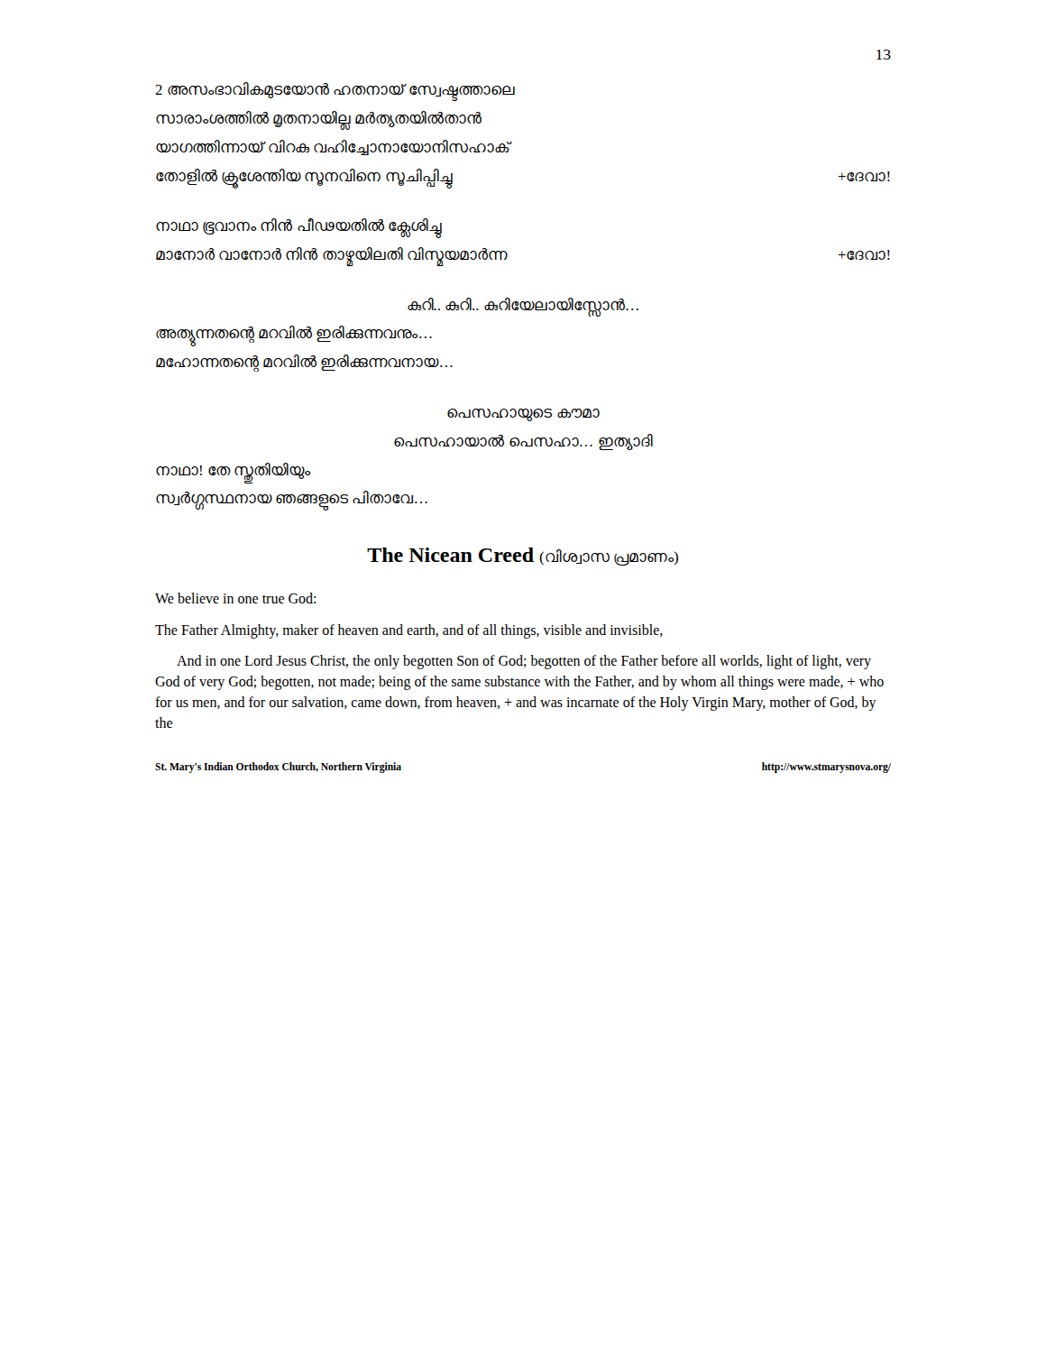13
2 അസംഭാവികമുടയോൻ ഹതനായ് സ്വേഷ്ടത്താലെ
സാരാംശത്തിൽ മൃതനായില്ല മർത്യതയിൽതാൻ
യാഗത്തിന്നായ് വിറകു വഹിച്ചോനായോനിസഹാക്
+ദേവാ!തോളിൽ ക്രൂശേന്തിയ സൂനവിനെ സൂചിപ്പിച്ചു
നാഥാ ഭൂവാനം നിൻ പീഢയതിൽ ക്ലേശിച്ചു
+ദേവാ!മാനോർ വാനോർ നിൻ താഴ്മയിലതി വിസ്മയമാർന്ന
കുറി.. കുറി.. കുറിയേലായിസ്സോൻ…
അത്യുന്നതന്റെ മറവിൽ ഇരിക്കുന്നവനും…
മഹോന്നതന്റെ മറവിൽ ഇരിക്കുന്നവനായ…
പെസഹായുടെ കൗമാ
പെസഹായാൽ പെസഹാ… ഇത്യാദി
നാഥാ! തേ സ്തുതിയിയും
സ്വർഗ്ഗസ്ഥനായ ഞങ്ങളുടെ പിതാവേ…
The Nicean Creed (വിശ്വാസ പ്രമാണം)
We believe in one true God:
The Father Almighty, maker of heaven and earth, and of all things, visible and invisible,
And in one Lord Jesus Christ, the only begotten Son of God; begotten of the Father before all worlds, light of light, very God of very God; begotten, not made; being of the same substance with the Father, and by whom all things were made, + who for us men, and for our salvation, came down, from heaven, + and was incarnate of the Holy Virgin Mary, mother of God, by the
St. Mary's Indian Orthodox Church, Northern Virginia http://www.stmarysnova.org/